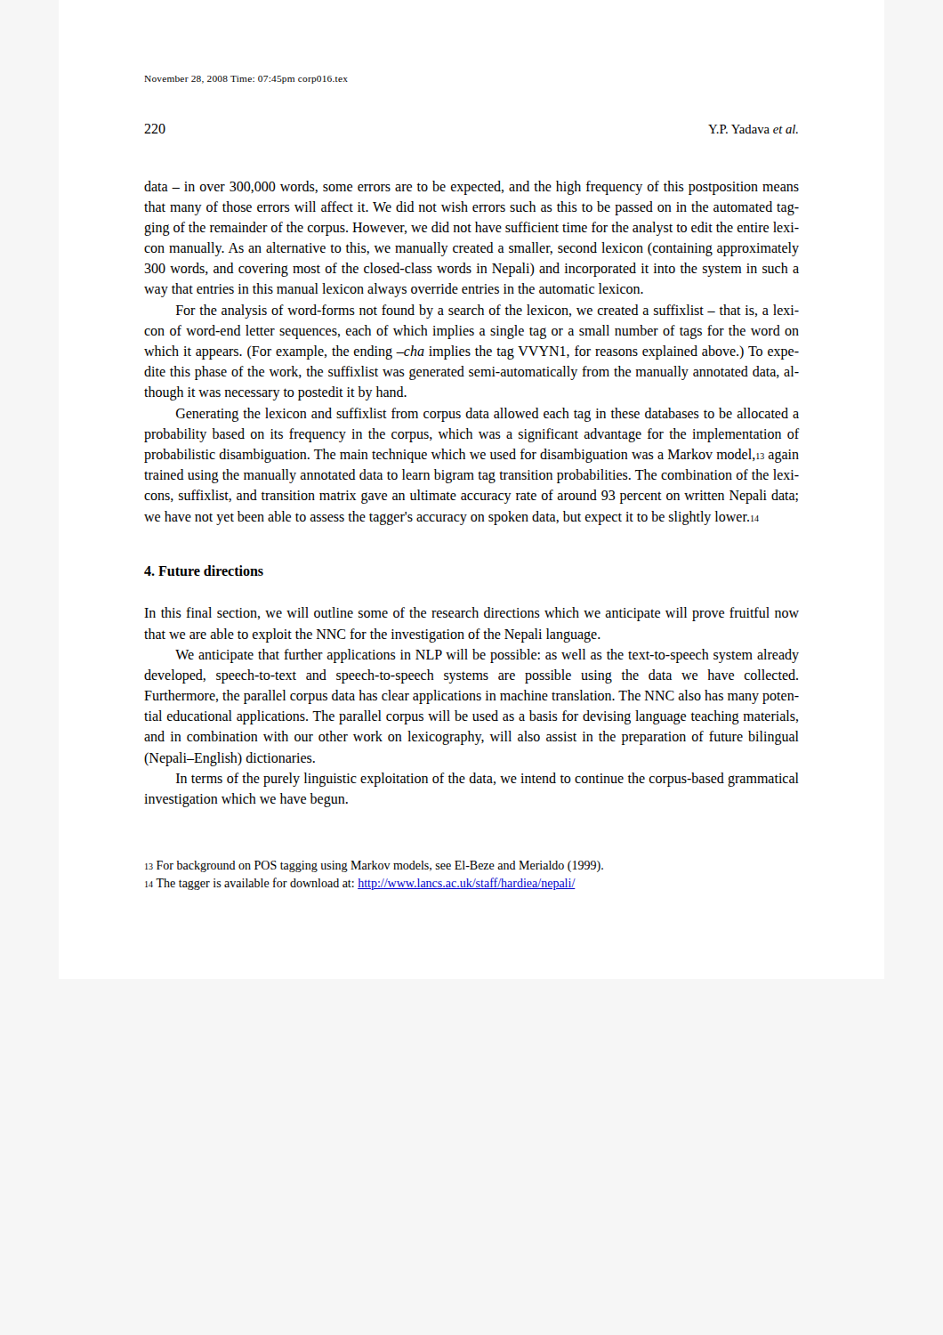November 28, 2008 Time: 07:45pm corp016.tex
220 Y.P. Yadava et al.
data – in over 300,000 words, some errors are to be expected, and the high frequency of this postposition means that many of those errors will affect it. We did not wish errors such as this to be passed on in the automated tagging of the remainder of the corpus. However, we did not have sufficient time for the analyst to edit the entire lexicon manually. As an alternative to this, we manually created a smaller, second lexicon (containing approximately 300 words, and covering most of the closed-class words in Nepali) and incorporated it into the system in such a way that entries in this manual lexicon always override entries in the automatic lexicon.
For the analysis of word-forms not found by a search of the lexicon, we created a suffixlist – that is, a lexicon of word-end letter sequences, each of which implies a single tag or a small number of tags for the word on which it appears. (For example, the ending –cha implies the tag VVYN1, for reasons explained above.) To expedite this phase of the work, the suffixlist was generated semi-automatically from the manually annotated data, although it was necessary to postedit it by hand.
Generating the lexicon and suffixlist from corpus data allowed each tag in these databases to be allocated a probability based on its frequency in the corpus, which was a significant advantage for the implementation of probabilistic disambiguation. The main technique which we used for disambiguation was a Markov model,13 again trained using the manually annotated data to learn bigram tag transition probabilities. The combination of the lexicons, suffixlist, and transition matrix gave an ultimate accuracy rate of around 93 percent on written Nepali data; we have not yet been able to assess the tagger's accuracy on spoken data, but expect it to be slightly lower.14
4. Future directions
In this final section, we will outline some of the research directions which we anticipate will prove fruitful now that we are able to exploit the NNC for the investigation of the Nepali language.
We anticipate that further applications in NLP will be possible: as well as the text-to-speech system already developed, speech-to-text and speech-to-speech systems are possible using the data we have collected. Furthermore, the parallel corpus data has clear applications in machine translation. The NNC also has many potential educational applications. The parallel corpus will be used as a basis for devising language teaching materials, and in combination with our other work on lexicography, will also assist in the preparation of future bilingual (Nepali–English) dictionaries.
In terms of the purely linguistic exploitation of the data, we intend to continue the corpus-based grammatical investigation which we have begun.
13 For background on POS tagging using Markov models, see El-Beze and Merialdo (1999).
14 The tagger is available for download at: http://www.lancs.ac.uk/staff/hardiea/nepali/